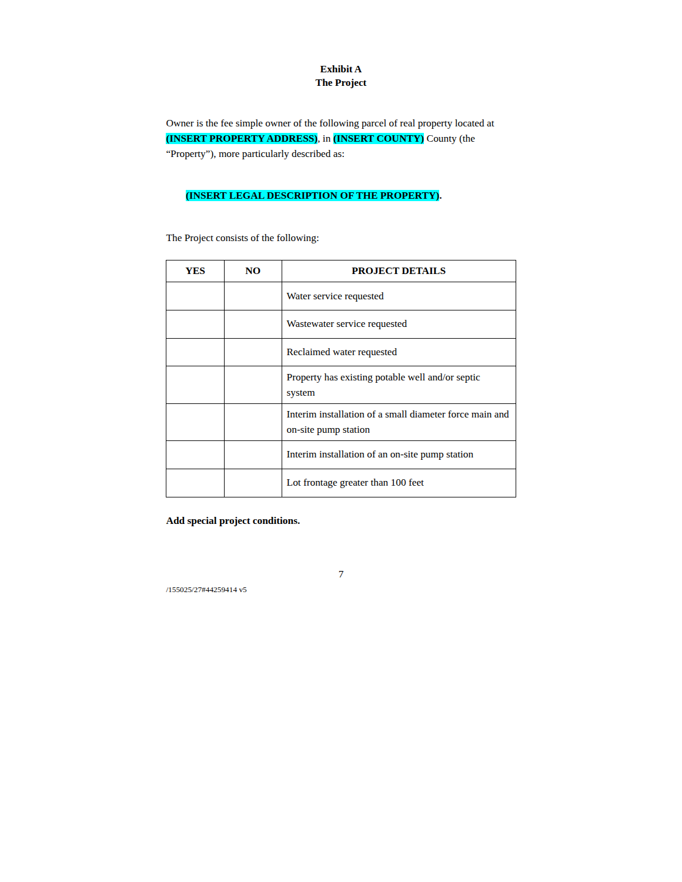Exhibit A
The Project
Owner is the fee simple owner of the following parcel of real property located at (INSERT PROPERTY ADDRESS), in (INSERT COUNTY) County (the “Property”), more particularly described as:
(INSERT LEGAL DESCRIPTION OF THE PROPERTY).
The Project consists of the following:
| YES | NO | PROJECT DETAILS |
| --- | --- | --- |
| | | Water service requested |
| | | Wastewater service requested |
| | | Reclaimed water requested |
| | | Property has existing potable well and/or septic system |
| | | Interim installation of a small diameter force main and on-site pump station |
| | | Interim installation of an on-site pump station |
| | | Lot frontage greater than 100 feet |
Add special project conditions.
7
/155025/27#44259414 v5